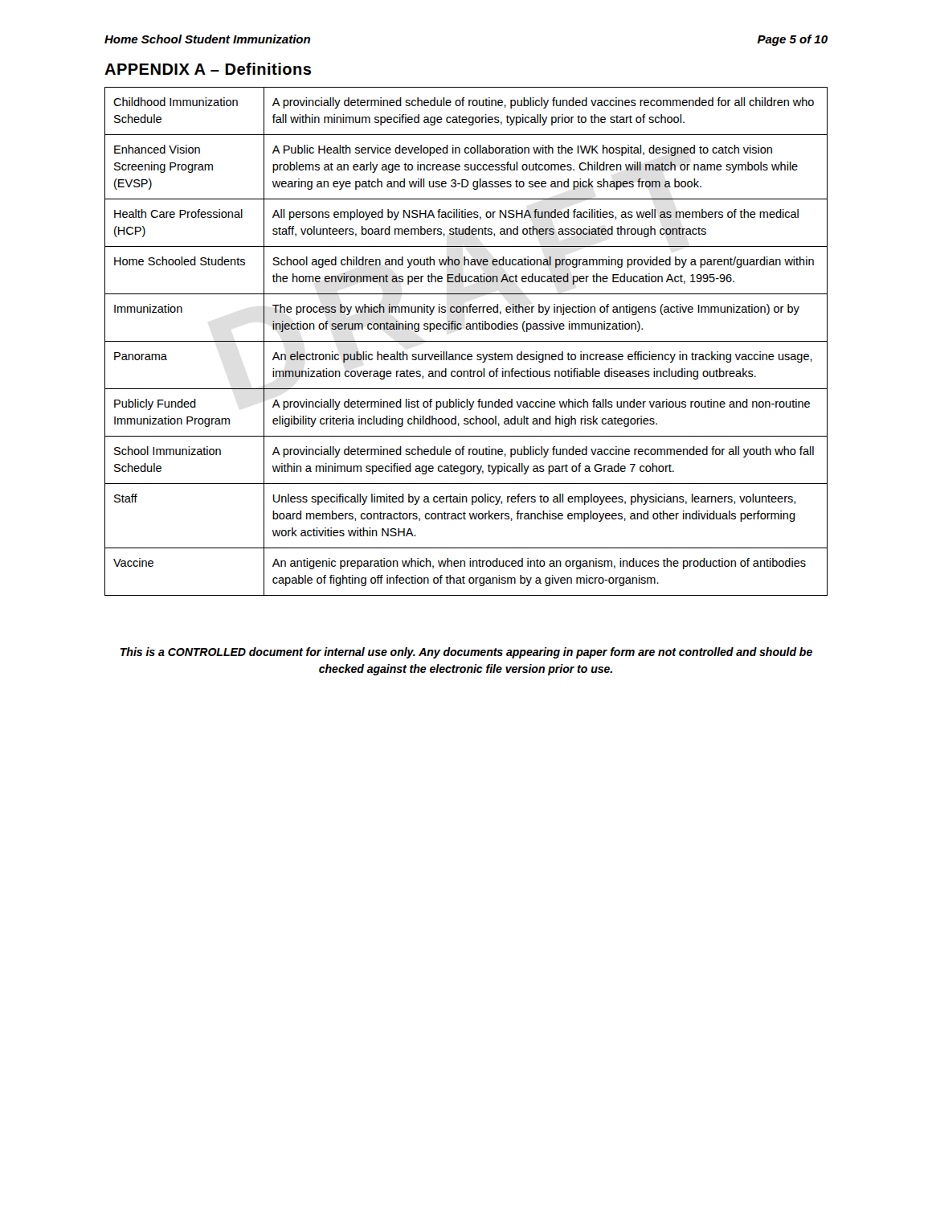DRAFT
Home School Student Immunization Page 5 of 10
APPENDIX A – Definitions
| Childhood Immunization Schedule | A provincially determined schedule of routine, publicly funded vaccines recommended for all children who fall within minimum specified age categories, typically prior to the start of school. |
| Enhanced Vision Screening Program (EVSP) | A Public Health service developed in collaboration with the IWK hospital, designed to catch vision problems at an early age to increase successful outcomes. Children will match or name symbols while wearing an eye patch and will use 3-D glasses to see and pick shapes from a book. |
| Health Care Professional (HCP) | All persons employed by NSHA facilities, or NSHA funded facilities, as well as members of the medical staff, volunteers, board members, students, and others associated through contracts |
| Home Schooled Students | School aged children and youth who have educational programming provided by a parent/guardian within the home environment as per the Education Act educated per the Education Act, 1995-96. |
| Immunization | The process by which immunity is conferred, either by injection of antigens (active Immunization) or by injection of serum containing specific antibodies (passive immunization). |
| Panorama | An electronic public health surveillance system designed to increase efficiency in tracking vaccine usage, immunization coverage rates, and control of infectious notifiable diseases including outbreaks. |
| Publicly Funded Immunization Program | A provincially determined list of publicly funded vaccine which falls under various routine and non-routine eligibility criteria including childhood, school, adult and high risk categories. |
| School Immunization Schedule | A provincially determined schedule of routine, publicly funded vaccine recommended for all youth who fall within a minimum specified age category, typically as part of a Grade 7 cohort. |
| Staff | Unless specifically limited by a certain policy, refers to all employees, physicians, learners, volunteers, board members, contractors, contract workers, franchise employees, and other individuals performing work activities within NSHA. |
| Vaccine | An antigenic preparation which, when introduced into an organism, induces the production of antibodies capable of fighting off infection of that organism by a given micro-organism. |
This is a CONTROLLED document for internal use only. Any documents appearing in paper form are not controlled and should be checked against the electronic file version prior to use.